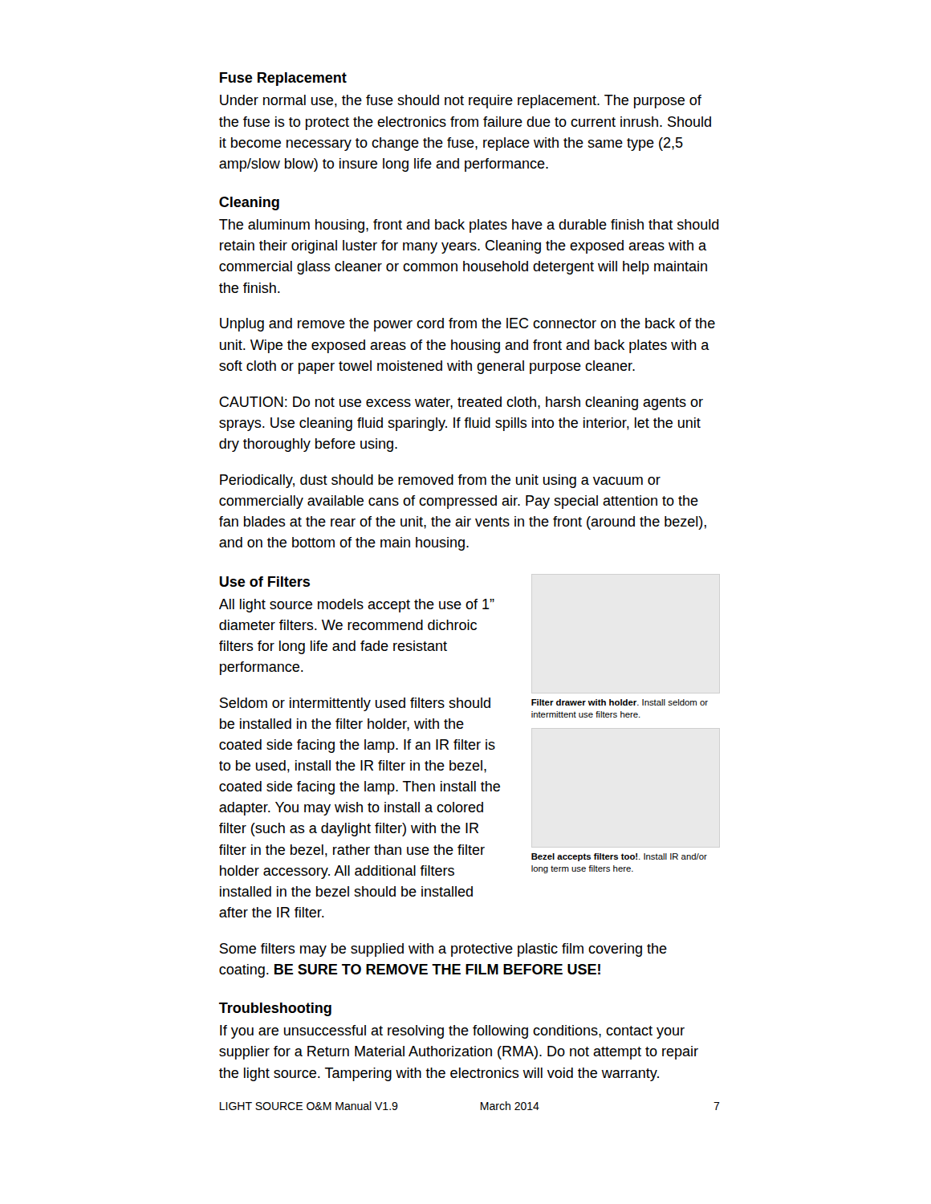Fuse Replacement
Under normal use, the fuse should not require replacement. The purpose of the fuse is to protect the electronics from failure due to current inrush. Should it become necessary to change the fuse, replace with the same type (2,5 amp/slow blow) to insure long life and performance.
Cleaning
The aluminum housing, front and back plates have a durable finish that should retain their original luster for many years. Cleaning the exposed areas with a commercial glass cleaner or common household detergent will help maintain the finish.
Unplug and remove the power cord from the lEC connector on the back of the unit. Wipe the exposed areas of the housing and front and back plates with a soft cloth or paper towel moistened with general purpose cleaner.
CAUTION: Do not use excess water, treated cloth, harsh cleaning agents or sprays. Use cleaning fluid sparingly. If fluid spills into the interior, let the unit dry thoroughly before using.
Periodically, dust should be removed from the unit using a vacuum or commercially available cans of compressed air. Pay special attention to the fan blades at the rear of the unit, the air vents in the front (around the bezel), and on the bottom of the main housing.
Filter drawer with holder. Install seldom or intermittent use filters here.
Bezel accepts filters too!. Install IR and/or long term use filters here.
Use of Filters
All light source models accept the use of 1” diameter filters. We recommend dichroic filters for long life and fade resistant performance.
Seldom or intermittently used filters should be installed in the filter holder, with the coated side facing the lamp. If an IR filter is to be used, install the IR filter in the bezel, coated side facing the lamp. Then install the adapter. You may wish to install a colored filter (such as a daylight filter) with the IR filter in the bezel, rather than use the filter holder accessory. All additional filters installed in the bezel should be installed after the IR filter.
Some filters may be supplied with a protective plastic film covering the coating. BE SURE TO REMOVE THE FILM BEFORE USE!
Troubleshooting
If you are unsuccessful at resolving the following conditions, contact your supplier for a Return Material Authorization (RMA). Do not attempt to repair the light source. Tampering with the electronics will void the warranty.
LIGHT SOURCE O&M Manual V1.9 March 2014 7